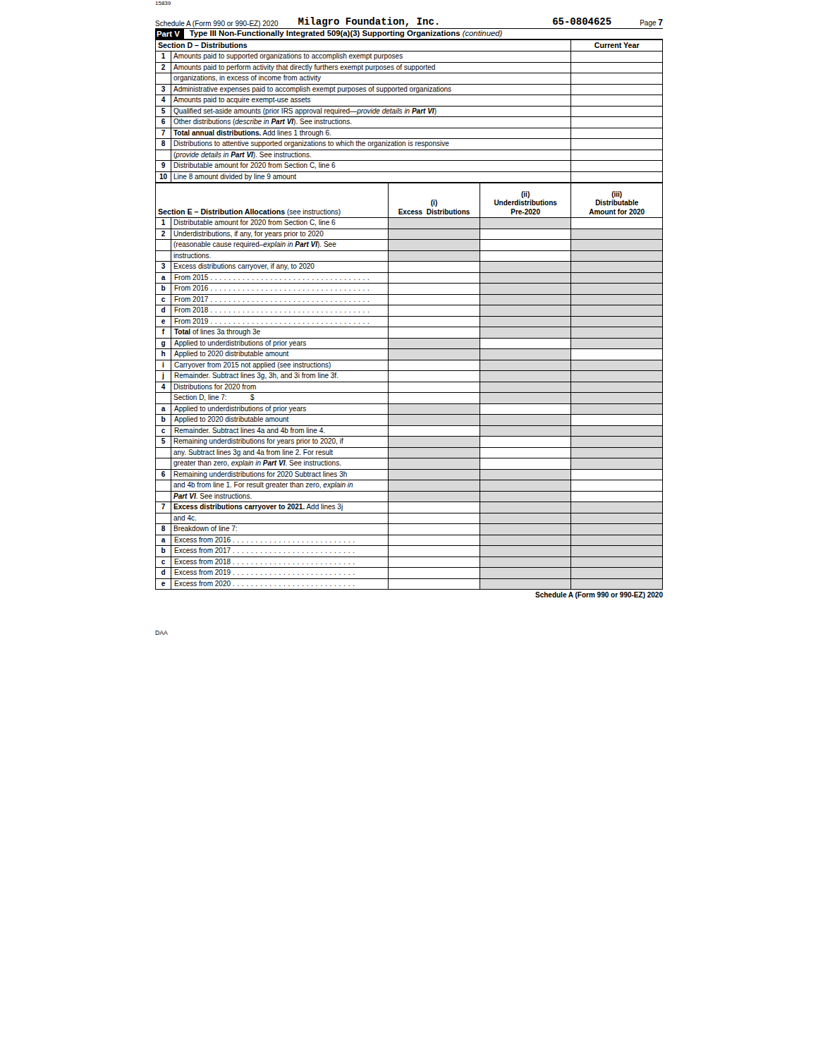15839
Schedule A (Form 990 or 990-EZ) 2020
Milagro Foundation, Inc.
65-0804625
Page 7
Part V
Type III Non-Functionally Integrated 509(a)(3) Supporting Organizations (continued)
| Section D – Distributions | Current Year |
| --- | --- |
| 1 | Amounts paid to supported organizations to accomplish exempt purposes | |
| 2 | Amounts paid to perform activity that directly furthers exempt purposes of supported | |
| | organizations, in excess of income from activity | |
| 3 | Administrative expenses paid to accomplish exempt purposes of supported organizations | |
| 4 | Amounts paid to acquire exempt-use assets | |
| 5 | Qualified set-aside amounts (prior IRS approval required— provide details in Part VI ) | |
| 6 | Other distributions ( describe in Part VI ). See instructions. | |
| 7 | Total annual distributions. Add lines 1 through 6. | |
| 8 | Distributions to attentive supported organizations to which the organization is responsive | |
| | ( provide details in Part VI ). See instructions. | |
| 9 | Distributable amount for 2020 from Section C, line 6 | |
| 10 | Line 8 amount divided by line 9 amount | |
| Section E – Distribution Allocations (see instructions) | (i) Excess Distributions | (ii) Underdistributions Pre-2020 | (iii) Distributable Amount for 2020 |
| --- | --- | --- | --- |
| 1 | Distributable amount for 2020 from Section C, line 6 | | | |
| 2 | Underdistributions, if any, for years prior to 2020 | | | |
| | (reasonable cause required– explain in Part VI ). See | | | |
| | instructions. | | | |
| 3 | Excess distributions carryover, if any, to 2020 | | | |
| a | From 2015 . . . . . . . . . . . . . . . . . . . . . . . . . . . . . . . . . . . | | | |
| b | From 2016 . . . . . . . . . . . . . . . . . . . . . . . . . . . . . . . . . . . | | | |
| c | From 2017 . . . . . . . . . . . . . . . . . . . . . . . . . . . . . . . . . . . | | | |
| d | From 2018 . . . . . . . . . . . . . . . . . . . . . . . . . . . . . . . . . . . | | | |
| e | From 2019 . . . . . . . . . . . . . . . . . . . . . . . . . . . . . . . . . . . | | | |
| f | Total of lines 3a through 3e | | | |
| g | Applied to underdistributions of prior years | | | |
| h | Applied to 2020 distributable amount | | | |
| i | Carryover from 2015 not applied (see instructions) | | | |
| j | Remainder. Subtract lines 3g, 3h, and 3i from line 3f. | | | |
| 4 | Distributions for 2020 from | | | |
| | Section D, line 7: $ | | | |
| a | Applied to underdistributions of prior years | | | |
| b | Applied to 2020 distributable amount | | | |
| c | Remainder. Subtract lines 4a and 4b from line 4. | | | |
| 5 | Remaining underdistributions for years prior to 2020, if | | | |
| | any. Subtract lines 3g and 4a from line 2. For result | | | |
| | greater than zero, explain in Part VI . See instructions. | | | |
| 6 | Remaining underdistributions for 2020 Subtract lines 3h | | | |
| | and 4b from line 1. For result greater than zero, explain in | | | |
| | Part VI . See instructions. | | | |
| 7 | Excess distributions carryover to 2021. Add lines 3j | | | |
| | and 4c. | | | |
| 8 | Breakdown of line 7: | | | |
| a | Excess from 2016 . . . . . . . . . . . . . . . . . . . . . . . . . . . | | | |
| b | Excess from 2017 . . . . . . . . . . . . . . . . . . . . . . . . . . . | | | |
| c | Excess from 2018 . . . . . . . . . . . . . . . . . . . . . . . . . . . | | | |
| d | Excess from 2019 . . . . . . . . . . . . . . . . . . . . . . . . . . . | | | |
| e | Excess from 2020 . . . . . . . . . . . . . . . . . . . . . . . . . . . | | | |
Schedule A (Form 990 or 990-EZ) 2020
DAA